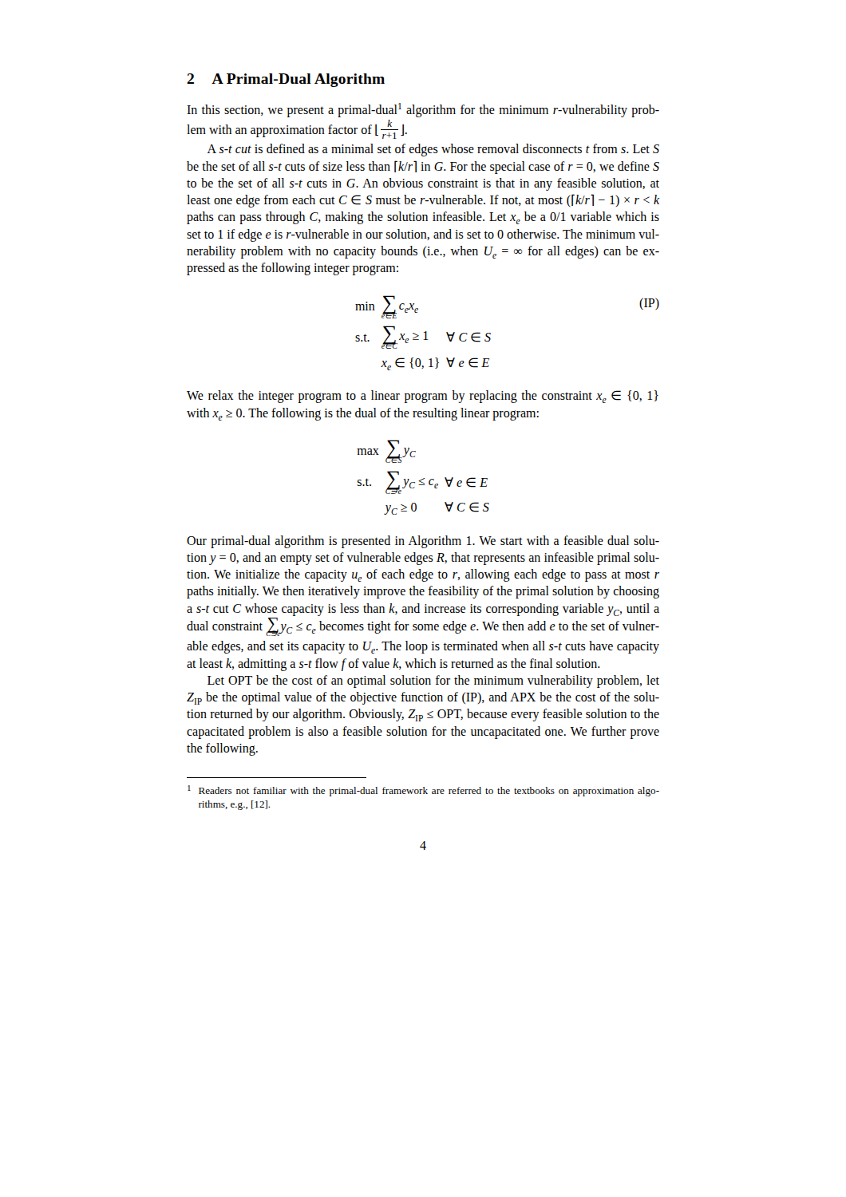2 A Primal-Dual Algorithm
In this section, we present a primal-dual1 algorithm for the minimum r-vulnerability problem with an approximation factor of ⌊kr+1⌋.
A s-t cut is defined as a minimal set of edges whose removal disconnects t from s. Let S be the set of all s-t cuts of size less than ⌈k/r⌉ in G. For the special case of r = 0, we define S to be the set of all s-t cuts in G. An obvious constraint is that in any feasible solution, at least one edge from each cut C ∈ S must be r-vulnerable. If not, at most (⌈k/r⌉ − 1) × r < k paths can pass through C, making the solution infeasible. Let xe be a 0/1 variable which is set to 1 if edge e is r-vulnerable in our solution, and is set to 0 otherwise. The minimum vulnerability problem with no capacity bounds (i.e., when Ue = ∞ for all edges) can be expressed as the following integer program:
(IP)
| min | ∑ e∈E c e x e | |
| s.t. | ∑ e∈C x e ≥ 1 | ∀ C ∈ S |
| | x e ∈ {0, 1} | ∀ e ∈ E |
We relax the integer program to a linear program by replacing the constraint xe ∈ {0, 1} with xe ≥ 0. The following is the dual of the resulting linear program:
| max | ∑ C∈S y C | |
| s.t. | ∑ C∋e y C ≤ c e | ∀ e ∈ E |
| | y C ≥ 0 | ∀ C ∈ S |
Our primal-dual algorithm is presented in Algorithm 1. We start with a feasible dual solution y = 0, and an empty set of vulnerable edges R, that represents an infeasible primal solution. We initialize the capacity ue of each edge to r, allowing each edge to pass at most r paths initially. We then iteratively improve the feasibility of the primal solution by choosing a s-t cut C whose capacity is less than k, and increase its corresponding variable yC, until a dual constraint ∑C∋e yC ≤ ce becomes tight for some edge e. We then add e to the set of vulnerable edges, and set its capacity to Ue. The loop is terminated when all s-t cuts have capacity at least k, admitting a s-t flow f of value k, which is returned as the final solution.
Let OPT be the cost of an optimal solution for the minimum vulnerability problem, let ZIP be the optimal value of the objective function of (IP), and APX be the cost of the solution returned by our algorithm. Obviously, ZIP ≤ OPT, because every feasible solution to the capacitated problem is also a feasible solution for the uncapacitated one. We further prove the following.
1 Readers not familiar with the primal-dual framework are referred to the textbooks on approximation algorithms, e.g., [12].
4